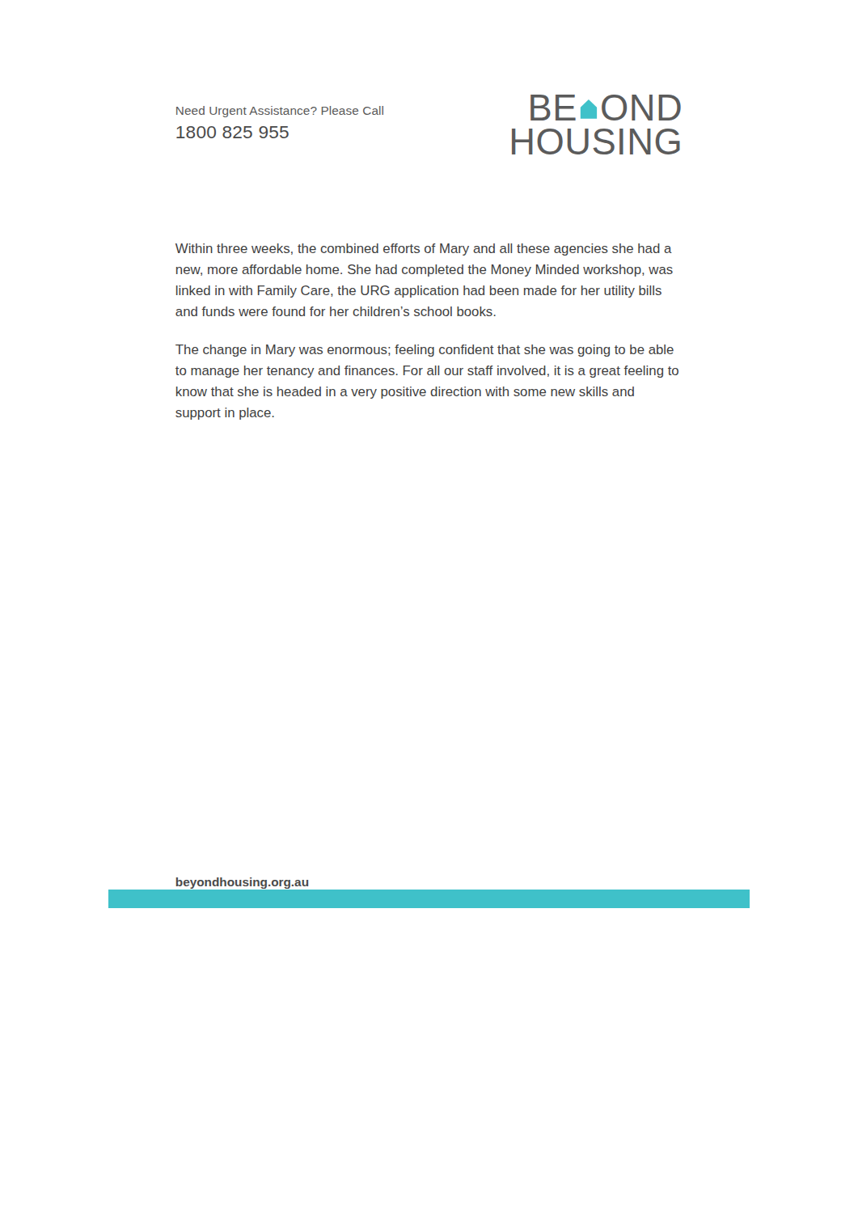Need Urgent Assistance? Please Call
1800 825 955
BE OND HOUSING
Within three weeks, the combined efforts of Mary and all these agencies she had a new, more affordable home. She had completed the Money Minded workshop, was linked in with Family Care, the URG application had been made for her utility bills and funds were found for her children’s school books.
The change in Mary was enormous; feeling confident that she was going to be able to manage her tenancy and finances. For all our staff involved, it is a great feeling to know that she is headed in a very positive direction with some new skills and support in place.
beyondhousing.org.au